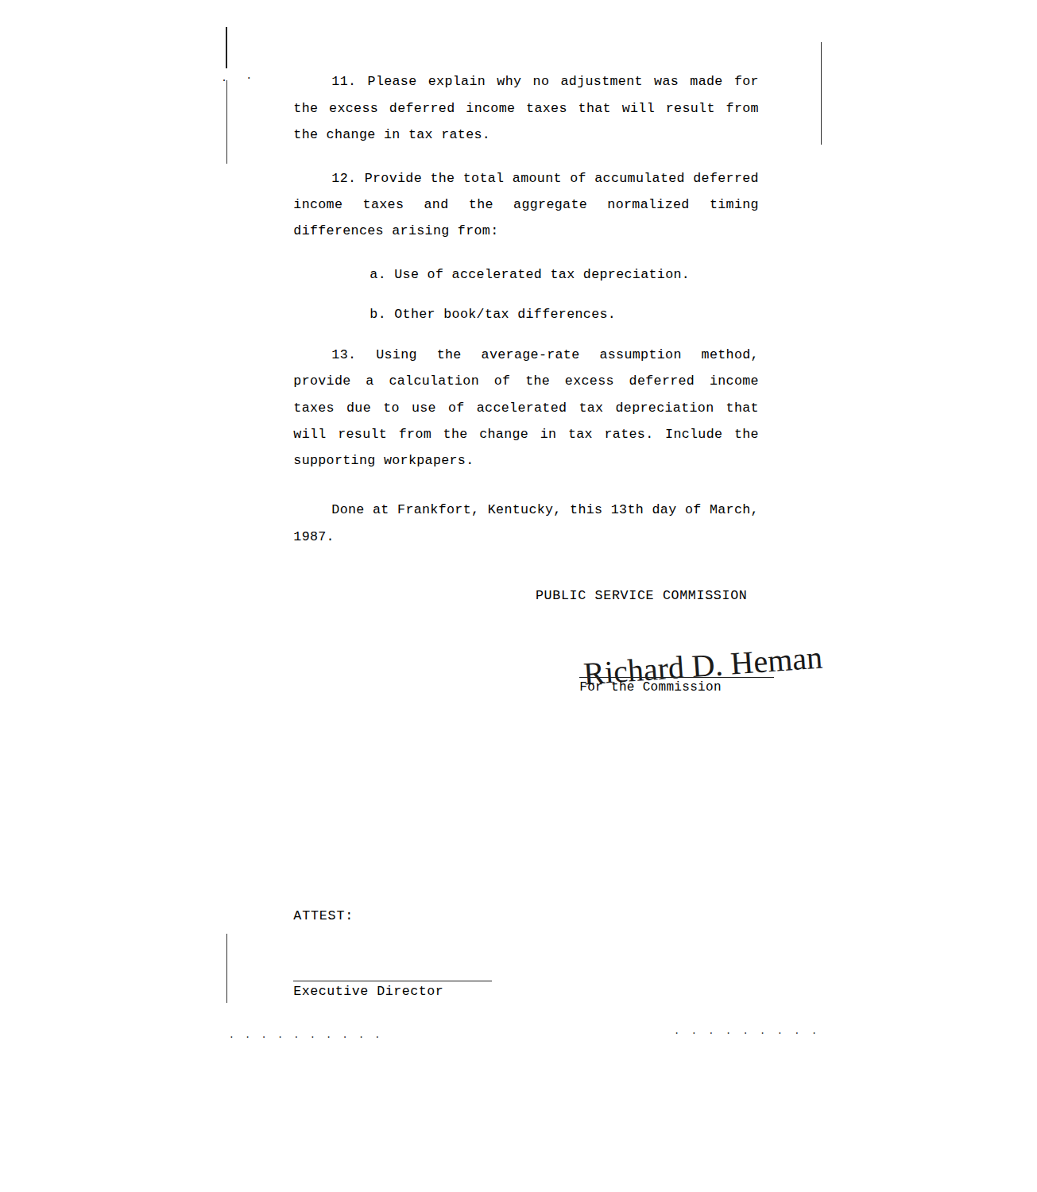. ·
11. Please explain why no adjustment was made for the excess deferred income taxes that will result from the change in tax rates.
12. Provide the total amount of accumulated deferred income taxes and the aggregate normalized timing differences arising from:
a. Use of accelerated tax depreciation.
b. Other book/tax differences.
13. Using the average-rate assumption method, provide a calculation of the excess deferred income taxes due to use of accelerated tax depreciation that will result from the change in tax rates. Include the supporting workpapers.
Done at Frankfort, Kentucky, this 13th day of March, 1987.
PUBLIC SERVICE COMMISSION
Richard D. Heman
For the Commission
ATTEST:
Executive Director
. . . . . . . . . .
. . . . . . . . .